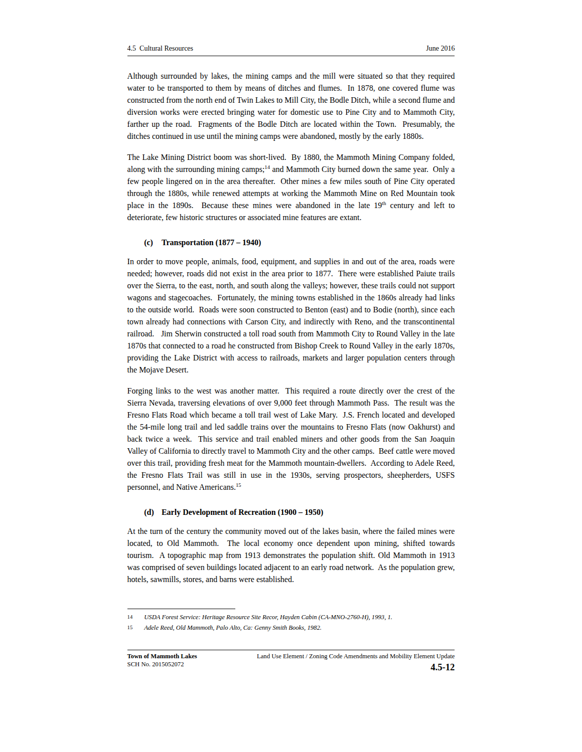4.5 Cultural Resources
June 2016
Although surrounded by lakes, the mining camps and the mill were situated so that they required water to be transported to them by means of ditches and flumes. In 1878, one covered flume was constructed from the north end of Twin Lakes to Mill City, the Bodle Ditch, while a second flume and diversion works were erected bringing water for domestic use to Pine City and to Mammoth City, farther up the road. Fragments of the Bodle Ditch are located within the Town. Presumably, the ditches continued in use until the mining camps were abandoned, mostly by the early 1880s.
The Lake Mining District boom was short-lived. By 1880, the Mammoth Mining Company folded, along with the surrounding mining camps;14 and Mammoth City burned down the same year. Only a few people lingered on in the area thereafter. Other mines a few miles south of Pine City operated through the 1880s, while renewed attempts at working the Mammoth Mine on Red Mountain took place in the 1890s. Because these mines were abandoned in the late 19th century and left to deteriorate, few historic structures or associated mine features are extant.
(c) Transportation (1877 – 1940)
In order to move people, animals, food, equipment, and supplies in and out of the area, roads were needed; however, roads did not exist in the area prior to 1877. There were established Paiute trails over the Sierra, to the east, north, and south along the valleys; however, these trails could not support wagons and stagecoaches. Fortunately, the mining towns established in the 1860s already had links to the outside world. Roads were soon constructed to Benton (east) and to Bodie (north), since each town already had connections with Carson City, and indirectly with Reno, and the transcontinental railroad. Jim Sherwin constructed a toll road south from Mammoth City to Round Valley in the late 1870s that connected to a road he constructed from Bishop Creek to Round Valley in the early 1870s, providing the Lake District with access to railroads, markets and larger population centers through the Mojave Desert.
Forging links to the west was another matter. This required a route directly over the crest of the Sierra Nevada, traversing elevations of over 9,000 feet through Mammoth Pass. The result was the Fresno Flats Road which became a toll trail west of Lake Mary. J.S. French located and developed the 54-mile long trail and led saddle trains over the mountains to Fresno Flats (now Oakhurst) and back twice a week. This service and trail enabled miners and other goods from the San Joaquin Valley of California to directly travel to Mammoth City and the other camps. Beef cattle were moved over this trail, providing fresh meat for the Mammoth mountain-dwellers. According to Adele Reed, the Fresno Flats Trail was still in use in the 1930s, serving prospectors, sheepherders, USFS personnel, and Native Americans.15
(d) Early Development of Recreation (1900 – 1950)
At the turn of the century the community moved out of the lakes basin, where the failed mines were located, to Old Mammoth. The local economy once dependent upon mining, shifted towards tourism. A topographic map from 1913 demonstrates the population shift. Old Mammoth in 1913 was comprised of seven buildings located adjacent to an early road network. As the population grew, hotels, sawmills, stores, and barns were established.
14
USDA Forest Service: Heritage Resource Site Recor, Hayden Cabin (CA-MNO-2760-H), 1993, 1.
15
Adele Reed, Old Mammoth, Palo Alto, Ca: Genny Smith Books, 1982.
Town of Mammoth Lakes
SCH No. 2015052072
Land Use Element / Zoning Code Amendments and Mobility Element Update 4.5-12